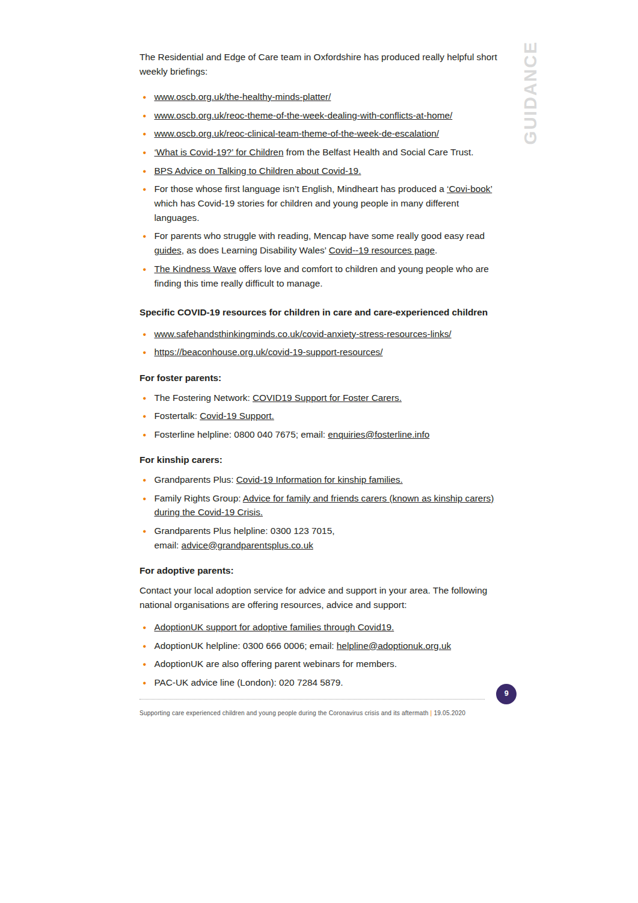GUIDANCE
The Residential and Edge of Care team in Oxfordshire has produced really helpful short weekly briefings:
www.oscb.org.uk/the-healthy-minds-platter/
www.oscb.org.uk/reoc-theme-of-the-week-dealing-with-conflicts-at-home/
www.oscb.org.uk/reoc-clinical-team-theme-of-the-week-de-escalation/
‘What is Covid-19?’ for Children from the Belfast Health and Social Care Trust.
BPS Advice on Talking to Children about Covid-19.
For those whose first language isn’t English, Mindheart has produced a ‘Covi-book’ which has Covid-19 stories for children and young people in many different languages.
For parents who struggle with reading, Mencap have some really good easy read guides, as does Learning Disability Wales’ Covid--19 resources page.
The Kindness Wave offers love and comfort to children and young people who are finding this time really difficult to manage.
Specific COVID-19 resources for children in care and care-experienced children
www.safehandsthinkingminds.co.uk/covid-anxiety-stress-resources-links/
https://beaconhouse.org.uk/covid-19-support-resources/
For foster parents:
The Fostering Network: COVID19 Support for Foster Carers.
Fostertalk: Covid-19 Support.
Fosterline helpline: 0800 040 7675; email: enquiries@fosterline.info
For kinship carers:
Grandparents Plus: Covid-19 Information for kinship families.
Family Rights Group: Advice for family and friends carers (known as kinship carers) during the Covid-19 Crisis.
Grandparents Plus helpline: 0300 123 7015,
email: advice@grandparentsplus.co.uk
For adoptive parents:
Contact your local adoption service for advice and support in your area. The following national organisations are offering resources, advice and support:
AdoptionUK support for adoptive families through Covid19.
AdoptionUK helpline: 0300 666 0006; email: helpline@adoptionuk.org.uk
AdoptionUK are also offering parent webinars for members.
PAC-UK advice line (London): 020 7284 5879.
Supporting care experienced children and young people during the Coronavirus crisis and its aftermath | 19.05.2020
9